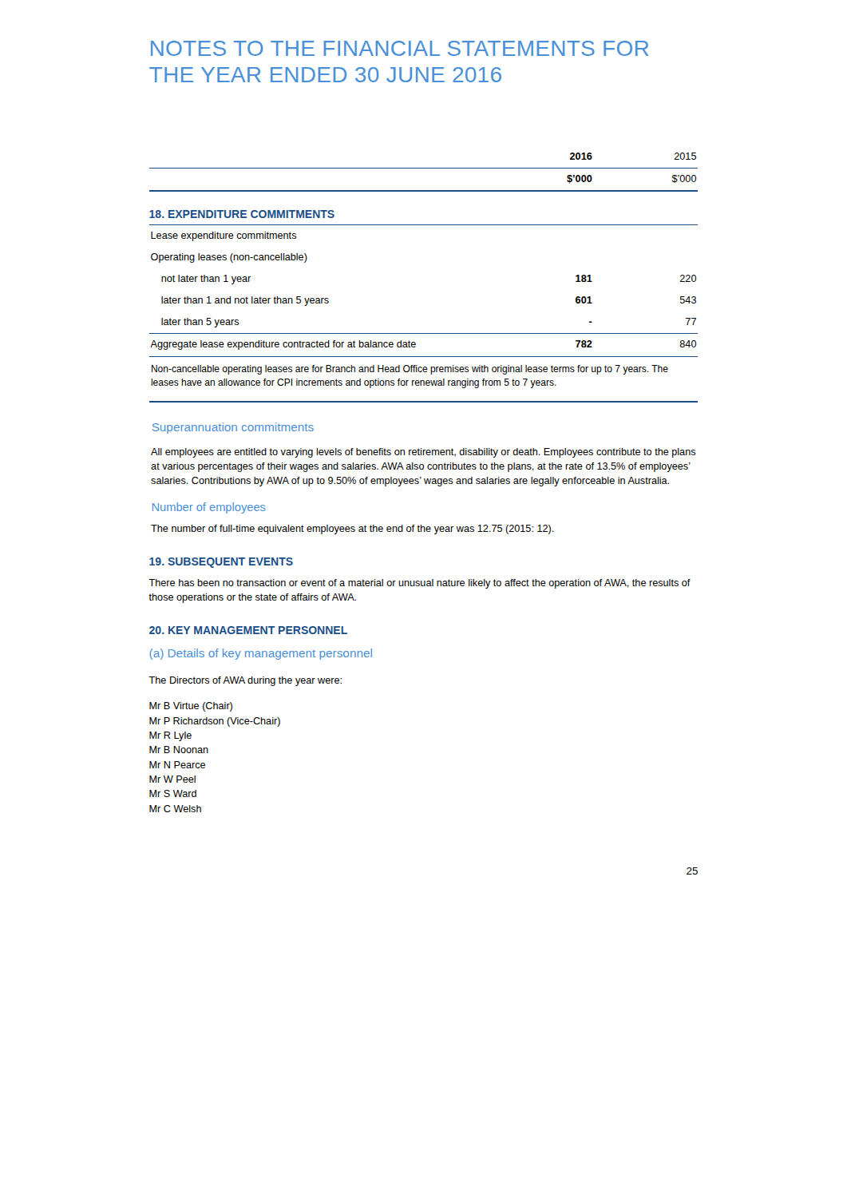NOTES TO THE FINANCIAL STATEMENTS FOR THE YEAR ENDED 30 JUNE 2016
| | 2016 | 2015 |
| | $’000 | $’000 |
18. EXPENDITURE COMMITMENTS
| Lease expenditure commitments | | |
| Operating leases (non-cancellable) | | |
| not later than 1 year | 181 | 220 |
| later than 1 and not later than 5 years | 601 | 543 |
| later than 5 years | - | 77 |
| Aggregate lease expenditure contracted for at balance date | 782 | 840 |
Non-cancellable operating leases are for Branch and Head Office premises with original lease terms for up to 7 years. The leases have an allowance for CPI increments and options for renewal ranging from 5 to 7 years.
Superannuation commitments
All employees are entitled to varying levels of benefits on retirement, disability or death. Employees contribute to the plans at various percentages of their wages and salaries. AWA also contributes to the plans, at the rate of 13.5% of employees’ salaries. Contributions by AWA of up to 9.50% of employees’ wages and salaries are legally enforceable in Australia.
Number of employees
The number of full-time equivalent employees at the end of the year was 12.75 (2015: 12).
19. SUBSEQUENT EVENTS
There has been no transaction or event of a material or unusual nature likely to affect the operation of AWA, the results of those operations or the state of affairs of AWA.
20. KEY MANAGEMENT PERSONNEL
(a) Details of key management personnel
The Directors of AWA during the year were:
Mr B Virtue (Chair)
Mr P Richardson (Vice-Chair)
Mr R Lyle
Mr B Noonan
Mr N Pearce
Mr W Peel
Mr S Ward
Mr C Welsh
25